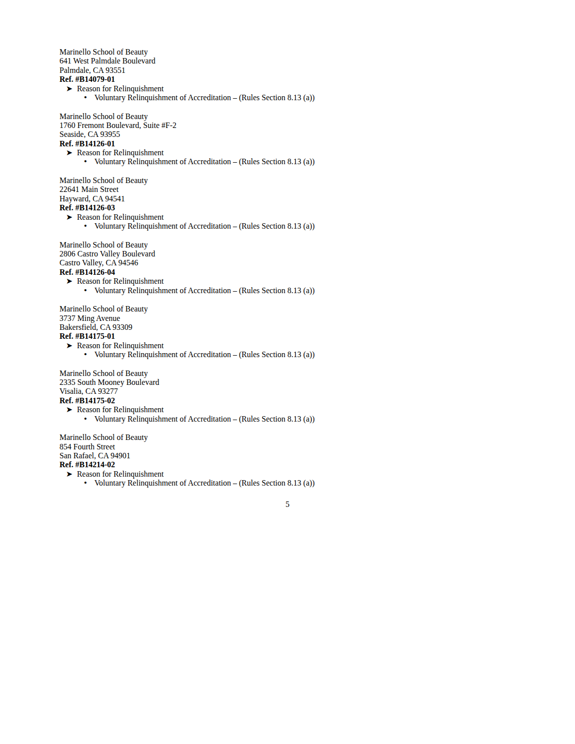Marinello School of Beauty
641 West Palmdale Boulevard
Palmdale, CA 93551
Ref. #B14079-01
Reason for Relinquishment
Voluntary Relinquishment of Accreditation – (Rules Section 8.13 (a))
Marinello School of Beauty
1760 Fremont Boulevard, Suite #F-2
Seaside, CA 93955
Ref. #B14126-01
Reason for Relinquishment
Voluntary Relinquishment of Accreditation – (Rules Section 8.13 (a))
Marinello School of Beauty
22641 Main Street
Hayward, CA 94541
Ref. #B14126-03
Reason for Relinquishment
Voluntary Relinquishment of Accreditation – (Rules Section 8.13 (a))
Marinello School of Beauty
2806 Castro Valley Boulevard
Castro Valley, CA 94546
Ref. #B14126-04
Reason for Relinquishment
Voluntary Relinquishment of Accreditation – (Rules Section 8.13 (a))
Marinello School of Beauty
3737 Ming Avenue
Bakersfield, CA 93309
Ref. #B14175-01
Reason for Relinquishment
Voluntary Relinquishment of Accreditation – (Rules Section 8.13 (a))
Marinello School of Beauty
2335 South Mooney Boulevard
Visalia, CA 93277
Ref. #B14175-02
Reason for Relinquishment
Voluntary Relinquishment of Accreditation – (Rules Section 8.13 (a))
Marinello School of Beauty
854 Fourth Street
San Rafael, CA 94901
Ref. #B14214-02
Reason for Relinquishment
Voluntary Relinquishment of Accreditation – (Rules Section 8.13 (a))
5